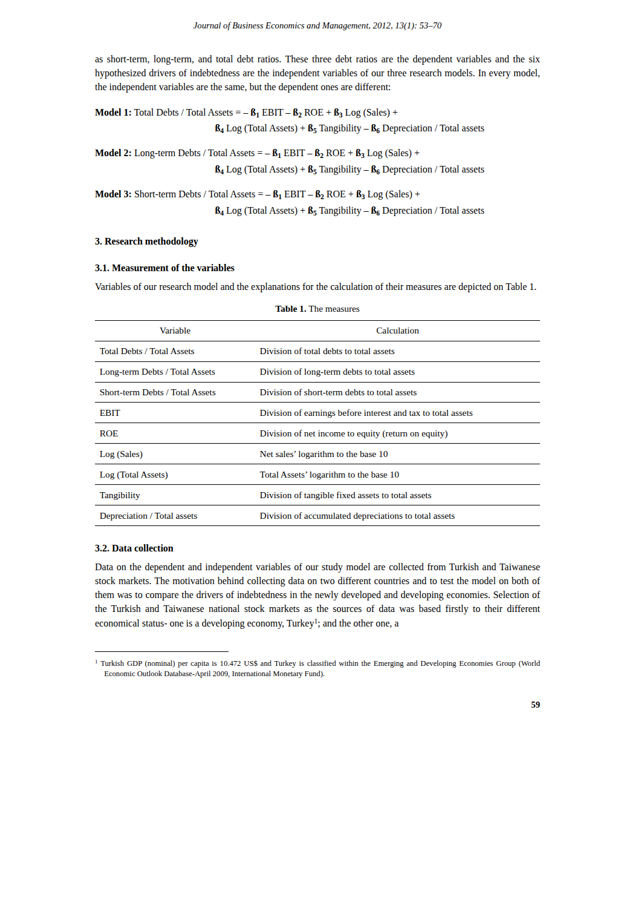Journal of Business Economics and Management, 2012, 13(1): 53–70
as short-term, long-term, and total debt ratios. These three debt ratios are the dependent variables and the six hypothesized drivers of indebtedness are the independent variables of our three research models. In every model, the independent variables are the same, but the dependent ones are different:
Model 1: Total Debts / Total Assets = – ß1 EBIT – ß2 ROE + ß3 Log (Sales) + ß4 Log (Total Assets) + ß5 Tangibility – ß6 Depreciation / Total assets
Model 2: Long-term Debts / Total Assets = – ß1 EBIT – ß2 ROE + ß3 Log (Sales) + ß4 Log (Total Assets) + ß5 Tangibility – ß6 Depreciation / Total assets
Model 3: Short-term Debts / Total Assets = – ß1 EBIT – ß2 ROE + ß3 Log (Sales) + ß4 Log (Total Assets) + ß5 Tangibility – ß6 Depreciation / Total assets
3. Research methodology
3.1. Measurement of the variables
Variables of our research model and the explanations for the calculation of their measures are depicted on Table 1.
Table 1. The measures
| Variable | Calculation |
| --- | --- |
| Total Debts / Total Assets | Division of total debts to total assets |
| Long-term Debts / Total Assets | Division of long-term debts to total assets |
| Short-term Debts / Total Assets | Division of short-term debts to total assets |
| EBIT | Division of earnings before interest and tax to total assets |
| ROE | Division of net income to equity (return on equity) |
| Log (Sales) | Net sales’ logarithm to the base 10 |
| Log (Total Assets) | Total Assets’ logarithm to the base 10 |
| Tangibility | Division of tangible fixed assets to total assets |
| Depreciation / Total assets | Division of accumulated depreciations to total assets |
3.2. Data collection
Data on the dependent and independent variables of our study model are collected from Turkish and Taiwanese stock markets. The motivation behind collecting data on two different countries and to test the model on both of them was to compare the drivers of indebtedness in the newly developed and developing economies. Selection of the Turkish and Taiwanese national stock markets as the sources of data was based firstly to their different economical status- one is a developing economy, Turkey1; and the other one, a
1 Turkish GDP (nominal) per capita is 10.472 US$ and Turkey is classified within the Emerging and Developing Economies Group (World Economic Outlook Database-April 2009, International Monetary Fund).
59